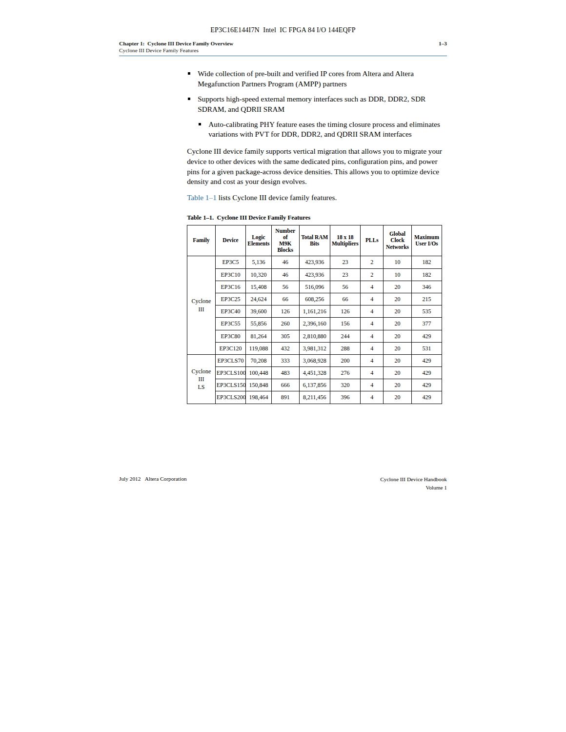EP3C16E144I7N Intel IC FPGA 84 I/O 144EQFP
Chapter 1: Cyclone III Device Family Overview
Cyclone III Device Family Features
1–3
Wide collection of pre-built and verified IP cores from Altera and Altera Megafunction Partners Program (AMPP) partners
Supports high-speed external memory interfaces such as DDR, DDR2, SDR SDRAM, and QDRII SRAM
Auto-calibrating PHY feature eases the timing closure process and eliminates variations with PVT for DDR, DDR2, and QDRII SRAM interfaces
Cyclone III device family supports vertical migration that allows you to migrate your device to other devices with the same dedicated pins, configuration pins, and power pins for a given package-across device densities. This allows you to optimize device density and cost as your design evolves.
Table 1–1 lists Cyclone III device family features.
Table 1–1. Cyclone III Device Family Features
| Family | Device | Logic Elements | Number of M9K Blocks | Total RAM Bits | 18 x 18 Multipliers | PLLs | Global Clock Networks | Maximum User I/Os |
| --- | --- | --- | --- | --- | --- | --- | --- | --- |
| Cyclone III | EP3C5 | 5,136 | 46 | 423,936 | 23 | 2 | 10 | 182 |
| EP3C10 | 10,320 | 46 | 423,936 | 23 | 2 | 10 | 182 |
| EP3C16 | 15,408 | 56 | 516,096 | 56 | 4 | 20 | 346 |
| EP3C25 | 24,624 | 66 | 608,256 | 66 | 4 | 20 | 215 |
| EP3C40 | 39,600 | 126 | 1,161,216 | 126 | 4 | 20 | 535 |
| EP3C55 | 55,856 | 260 | 2,396,160 | 156 | 4 | 20 | 377 |
| EP3C80 | 81,264 | 305 | 2,810,880 | 244 | 4 | 20 | 429 |
| EP3C120 | 119,088 | 432 | 3,981,312 | 288 | 4 | 20 | 531 |
| Cyclone III LS | EP3CLS70 | 70,208 | 333 | 3,068,928 | 200 | 4 | 20 | 429 |
| EP3CLS100 | 100,448 | 483 | 4,451,328 | 276 | 4 | 20 | 429 |
| EP3CLS150 | 150,848 | 666 | 6,137,856 | 320 | 4 | 20 | 429 |
| EP3CLS200 | 198,464 | 891 | 8,211,456 | 396 | 4 | 20 | 429 |
July 2012 Altera Corporation
Cyclone III Device Handbook
Volume 1